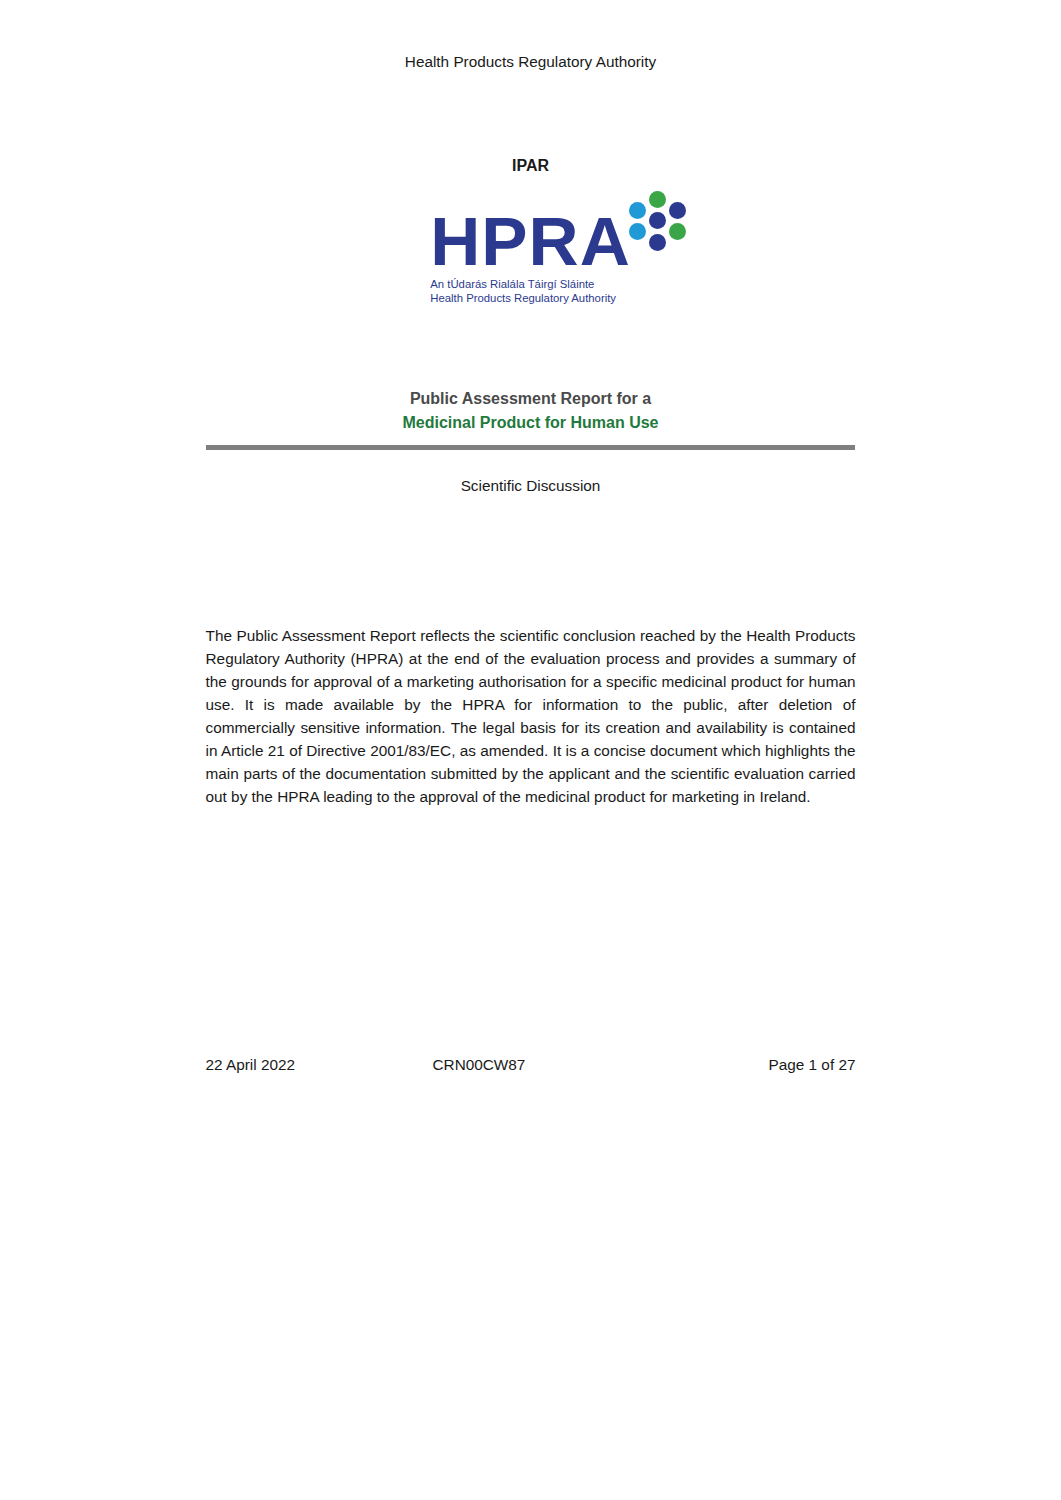Health Products Regulatory Authority
IPAR
HPRA
An tÚdarás Rialála Táirgí Sláinte
Health Products Regulatory Authority
Public Assessment Report for a
Medicinal Product for Human Use
Scientific Discussion
The Public Assessment Report reflects the scientific conclusion reached by the Health Products Regulatory Authority (HPRA) at the end of the evaluation process and provides a summary of the grounds for approval of a marketing authorisation for a specific medicinal product for human use. It is made available by the HPRA for information to the public, after deletion of commercially sensitive information. The legal basis for its creation and availability is contained in Article 21 of Directive 2001/83/EC, as amended. It is a concise document which highlights the main parts of the documentation submitted by the applicant and the scientific evaluation carried out by the HPRA leading to the approval of the medicinal product for marketing in Ireland.
22 April 2022
CRN00CW87
Page 1 of 27